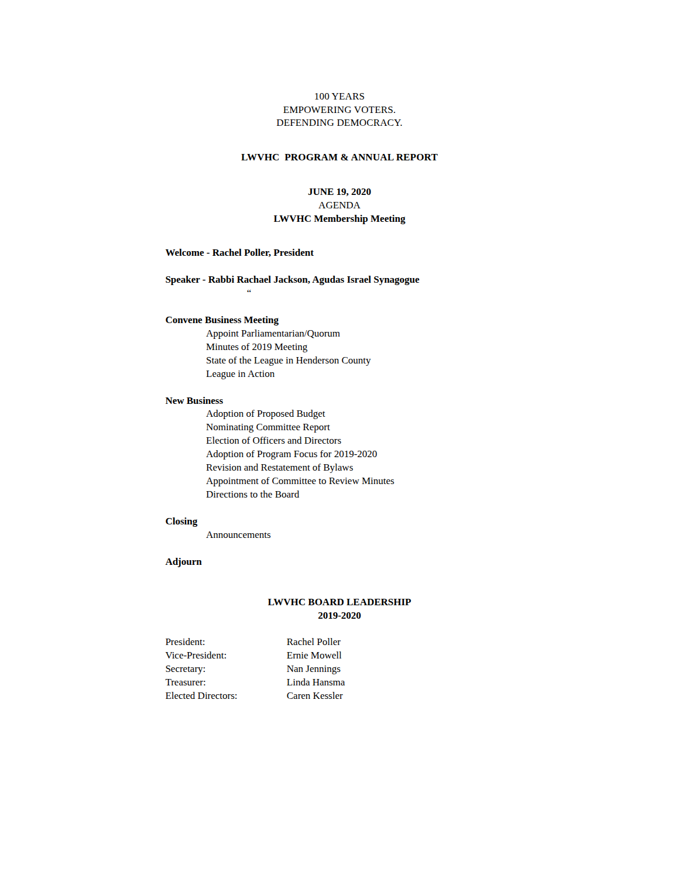100 YEARS
EMPOWERING VOTERS.
DEFENDING DEMOCRACY.
LWVHC PROGRAM & ANNUAL REPORT
JUNE 19, 2020
AGENDA
LWVHC Membership Meeting
Welcome - Rachel Poller, President
Speaker - Rabbi Rachael Jackson, Agudas Israel Synagogue
“
Convene Business Meeting
Appoint Parliamentarian/Quorum
Minutes of 2019 Meeting
State of the League in Henderson County
League in Action
New Business
Adoption of Proposed Budget
Nominating Committee Report
Election of Officers and Directors
Adoption of Program Focus for 2019-2020
Revision and Restatement of Bylaws
Appointment of Committee to Review Minutes
Directions to the Board
Closing
Announcements
Adjourn
LWVHC BOARD LEADERSHIP
2019-2020
| President: | Rachel Poller |
| Vice-President: | Ernie Mowell |
| Secretary: | Nan Jennings |
| Treasurer: | Linda Hansma |
| Elected Directors: | Caren Kessler |